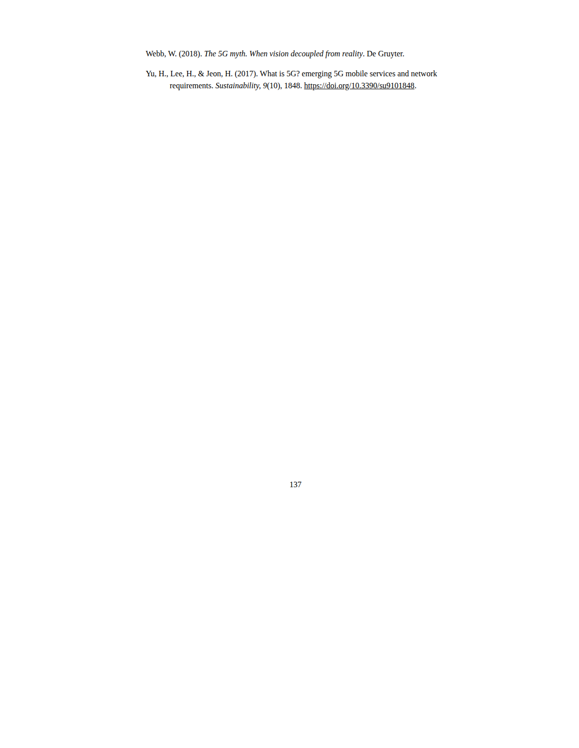Webb, W. (2018). The 5G myth. When vision decoupled from reality. De Gruyter.
Yu, H., Lee, H., & Jeon, H. (2017). What is 5G? emerging 5G mobile services and network requirements. Sustainability, 9(10), 1848. https://doi.org/10.3390/su9101848.
137